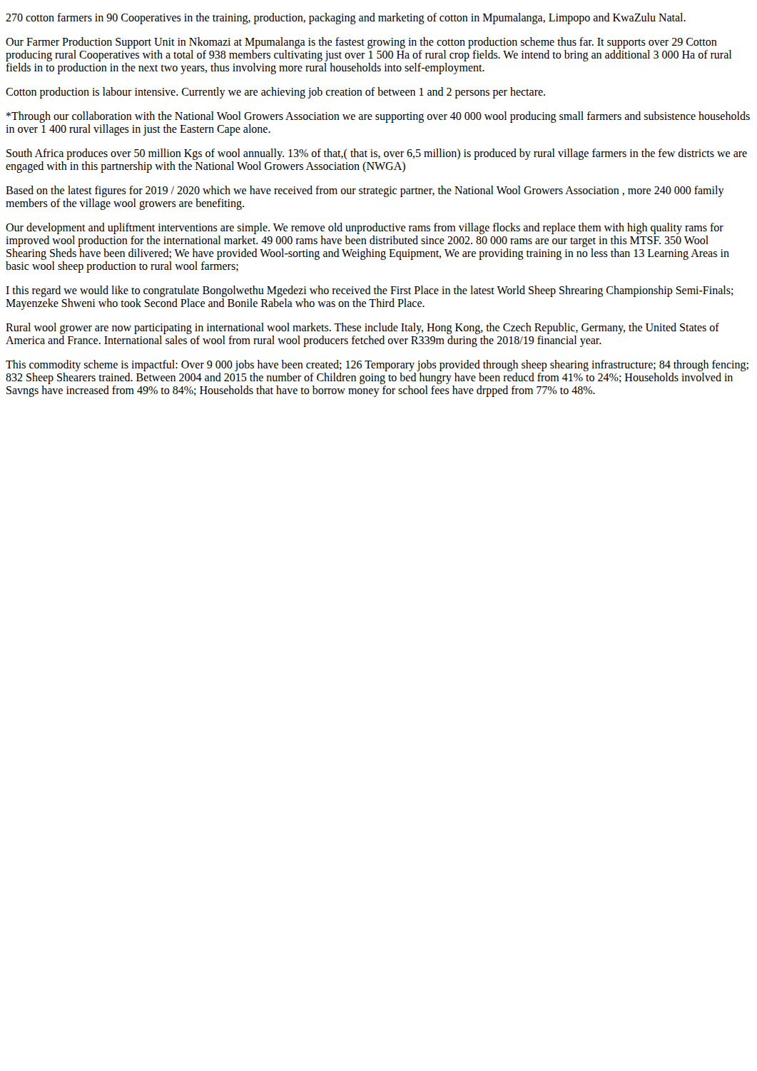270 cotton farmers in 90 Cooperatives in the training, production, packaging and marketing of cotton in Mpumalanga, Limpopo and KwaZulu Natal.
Our Farmer Production Support Unit in Nkomazi at Mpumalanga is the fastest growing in the cotton production scheme thus far. It supports over 29 Cotton producing rural Cooperatives with a total of 938 members cultivating just over 1 500 Ha of rural crop fields. We intend to bring an additional 3 000 Ha of rural fields in to production in the next two years, thus involving more rural households into self-employment.
Cotton production is labour intensive. Currently we are achieving job creation of between 1 and 2 persons per hectare.
*Through our collaboration with the National Wool Growers Association we are supporting over 40 000 wool producing small farmers and subsistence households in over 1 400 rural villages in just the Eastern Cape alone.
South Africa produces over 50 million Kgs of wool annually. 13% of that,( that is, over 6,5 million) is produced by rural village farmers in the few districts we are engaged with in this partnership with the National Wool Growers Association (NWGA)
Based on the latest figures for 2019 / 2020 which we have received from our strategic partner, the National Wool Growers Association , more 240 000 family members of the village wool growers are benefiting.
Our development and upliftment interventions are simple. We remove old unproductive rams from village flocks and replace them with high quality rams for improved wool production for the international market. 49 000 rams have been distributed since 2002. 80 000 rams are our target in this MTSF. 350 Wool Shearing Sheds have been dilivered; We have provided Wool-sorting and Weighing Equipment, We are providing training in no less than 13 Learning Areas in basic wool sheep production to rural wool farmers;
I this regard we would like to congratulate Bongolwethu Mgedezi who received the First Place in the latest World Sheep Shrearing Championship Semi-Finals; Mayenzeke Shweni who took Second Place and Bonile Rabela who was on the Third Place.
Rural wool grower are now participating in international wool markets. These include Italy, Hong Kong, the Czech Republic, Germany, the United States of America and France. International sales of wool from rural wool producers fetched over R339m during the 2018/19 financial year.
This commodity scheme is impactful: Over 9 000 jobs have been created; 126 Temporary jobs provided through sheep shearing infrastructure; 84 through fencing; 832 Sheep Shearers trained. Between 2004 and 2015 the number of Children going to bed hungry have been reducd from 41% to 24%; Households involved in Savngs have increased from 49% to 84%; Households that have to borrow money for school fees have drpped from 77% to 48%.